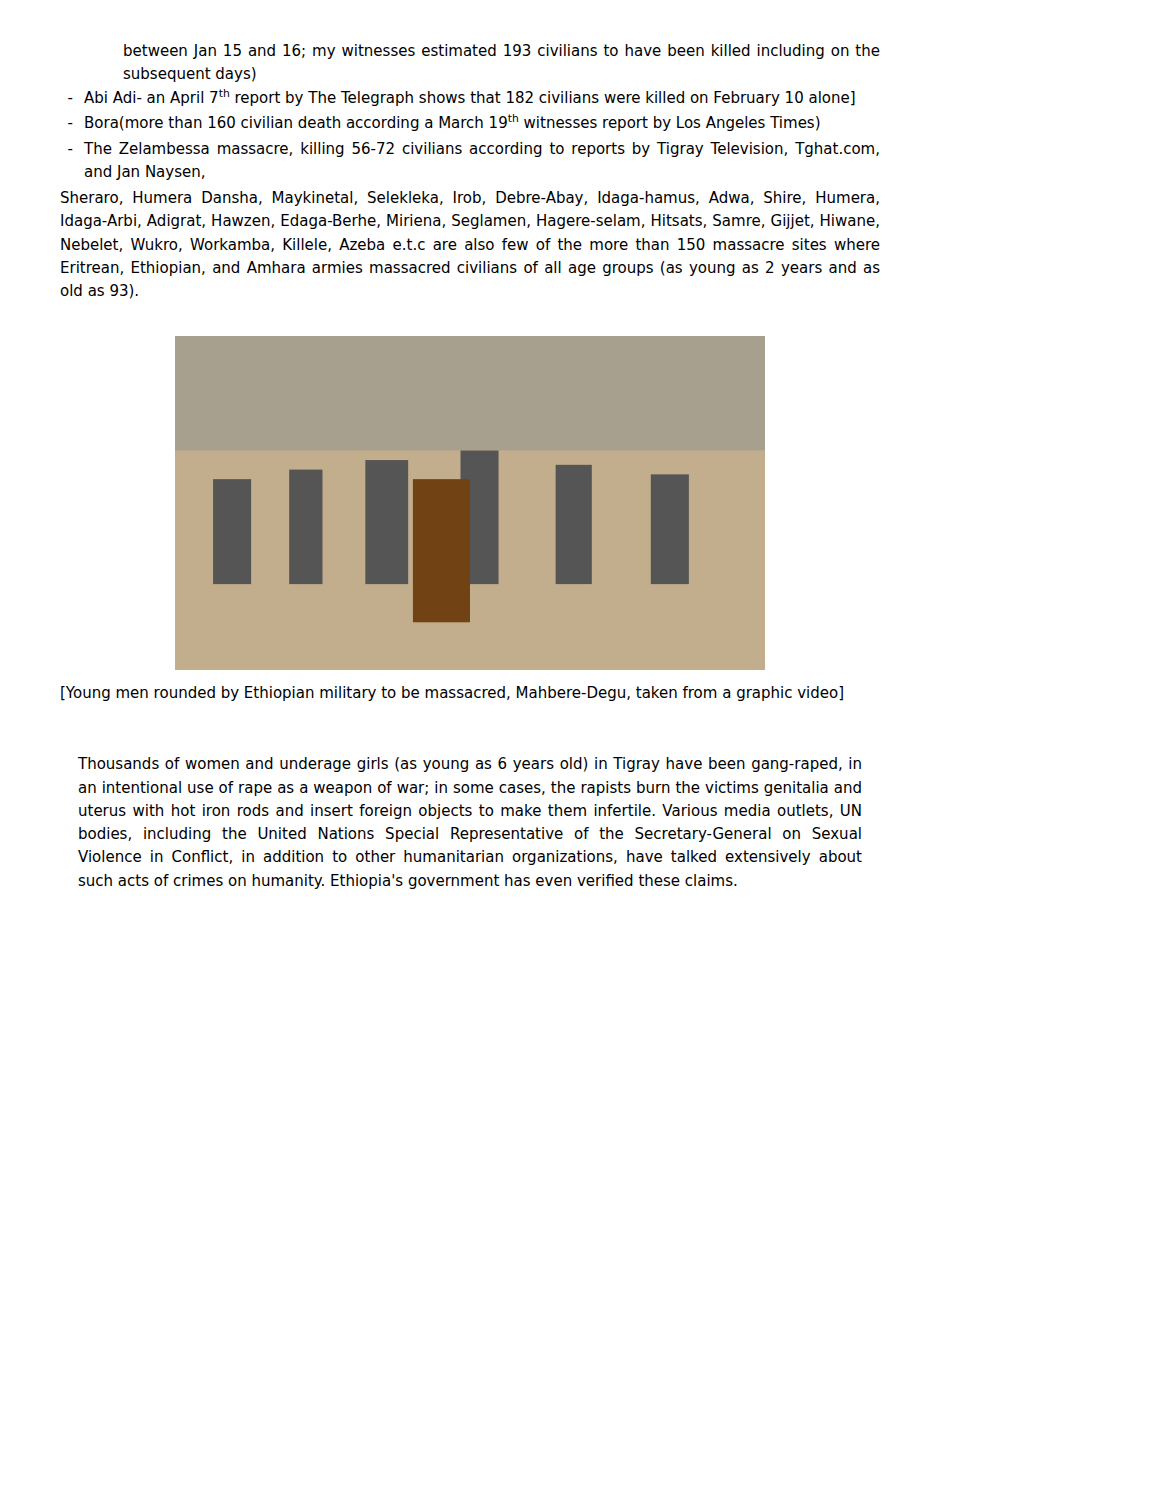between Jan 15 and 16; my witnesses estimated 193 civilians to have been killed including on the subsequent days)
Abi Adi- an April 7th report by The Telegraph shows that 182 civilians were killed on February 10 alone]
Bora(more than 160 civilian death according a March 19th witnesses report by Los Angeles Times)
The Zelambessa massacre, killing 56-72 civilians according to reports by Tigray Television, Tghat.com, and Jan Naysen,
Sheraro, Humera Dansha, Maykinetal, Selekleka, Irob, Debre-Abay, Idaga-hamus, Adwa, Shire, Humera, Idaga-Arbi, Adigrat, Hawzen, Edaga-Berhe, Miriena, Seglamen, Hagere-selam, Hitsats, Samre, Gijjet, Hiwane, Nebelet, Wukro, Workamba, Killele, Azeba e.t.c are also few of the more than 150 massacre sites where Eritrean, Ethiopian, and Amhara armies massacred civilians of all age groups (as young as 2 years and as old as 93).
[Young men rounded by Ethiopian military to be massacred, Mahbere-Degu, taken from a graphic video]
Thousands of women and underage girls (as young as 6 years old) in Tigray have been gang-raped, in an intentional use of rape as a weapon of war; in some cases, the rapists burn the victims genitalia and uterus with hot iron rods and insert foreign objects to make them infertile. Various media outlets, UN bodies, including the United Nations Special Representative of the Secretary-General on Sexual Violence in Conflict, in addition to other humanitarian organizations, have talked extensively about such acts of crimes on humanity. Ethiopia's government has even verified these claims.